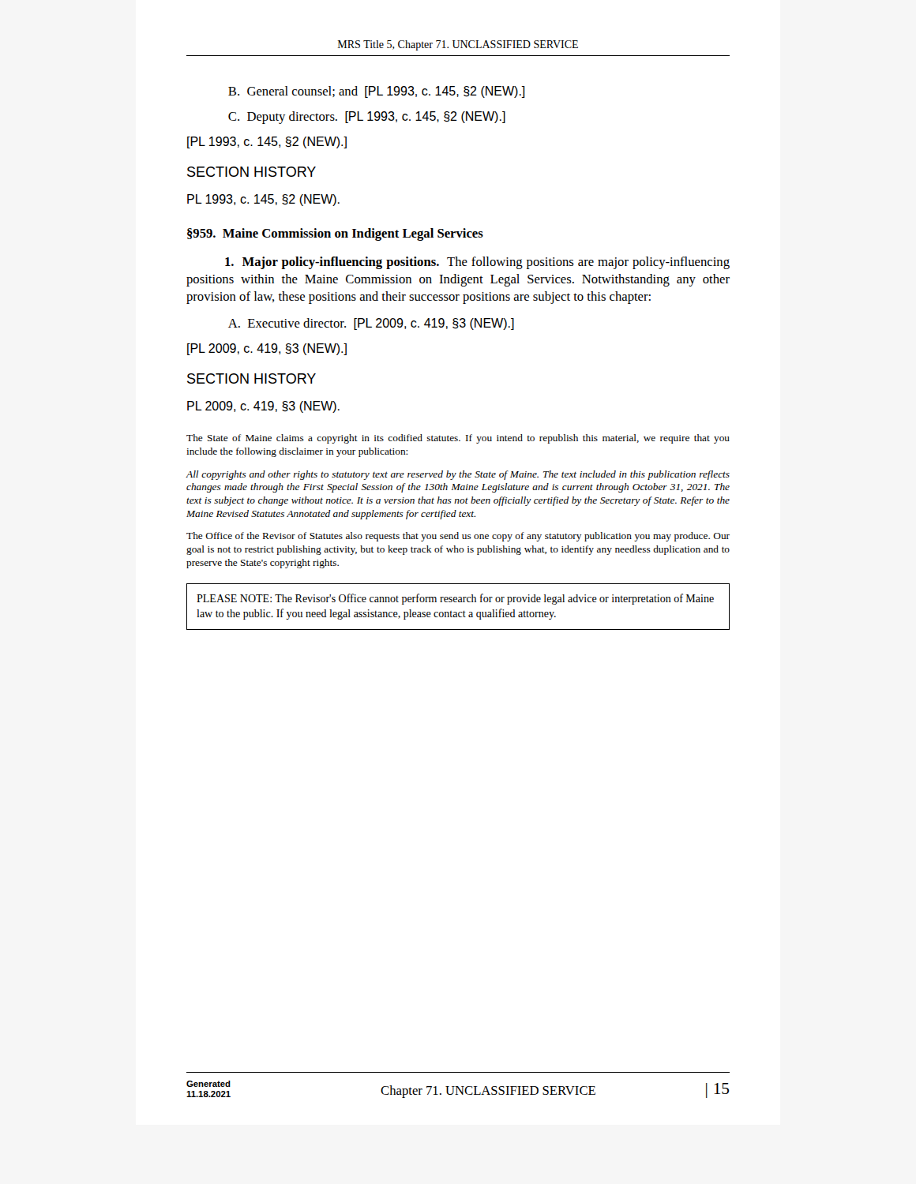MRS Title 5, Chapter 71. UNCLASSIFIED SERVICE
B. General counsel; and [PL 1993, c. 145, §2 (NEW).]
C. Deputy directors. [PL 1993, c. 145, §2 (NEW).]
[PL 1993, c. 145, §2 (NEW).]
SECTION HISTORY
PL 1993, c. 145, §2 (NEW).
§959. Maine Commission on Indigent Legal Services
1. Major policy-influencing positions. The following positions are major policy-influencing positions within the Maine Commission on Indigent Legal Services. Notwithstanding any other provision of law, these positions and their successor positions are subject to this chapter:
A. Executive director. [PL 2009, c. 419, §3 (NEW).]
[PL 2009, c. 419, §3 (NEW).]
SECTION HISTORY
PL 2009, c. 419, §3 (NEW).
The State of Maine claims a copyright in its codified statutes. If you intend to republish this material, we require that you include the following disclaimer in your publication:
All copyrights and other rights to statutory text are reserved by the State of Maine. The text included in this publication reflects changes made through the First Special Session of the 130th Maine Legislature and is current through October 31, 2021. The text is subject to change without notice. It is a version that has not been officially certified by the Secretary of State. Refer to the Maine Revised Statutes Annotated and supplements for certified text.
The Office of the Revisor of Statutes also requests that you send us one copy of any statutory publication you may produce. Our goal is not to restrict publishing activity, but to keep track of who is publishing what, to identify any needless duplication and to preserve the State's copyright rights.
PLEASE NOTE: The Revisor's Office cannot perform research for or provide legal advice or interpretation of Maine law to the public. If you need legal assistance, please contact a qualified attorney.
Generated
11.18.2021
Chapter 71. UNCLASSIFIED SERVICE
|15